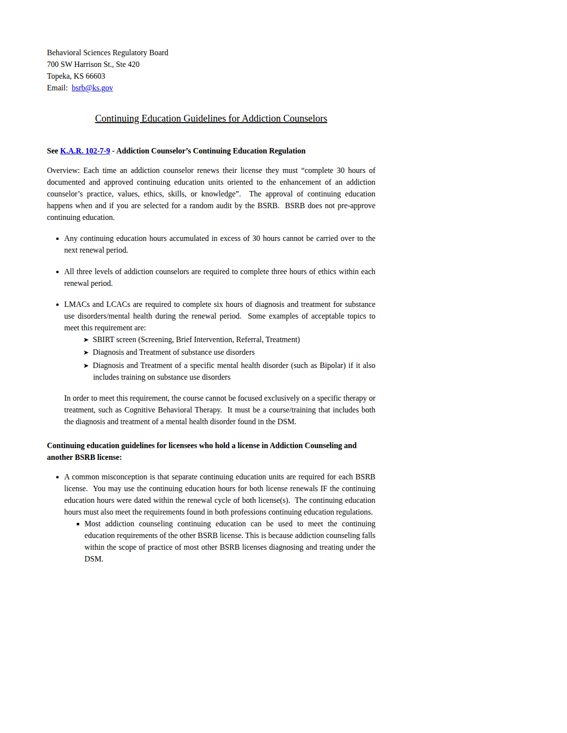Behavioral Sciences Regulatory Board
700 SW Harrison St., Ste 420
Topeka, KS 66603
Email: bsrb@ks.gov
Continuing Education Guidelines for Addiction Counselors
See K.A.R. 102-7-9 - Addiction Counselor’s Continuing Education Regulation
Overview: Each time an addiction counselor renews their license they must “complete 30 hours of documented and approved continuing education units oriented to the enhancement of an addiction counselor’s practice, values, ethics, skills, or knowledge”. The approval of continuing education happens when and if you are selected for a random audit by the BSRB. BSRB does not pre-approve continuing education.
Any continuing education hours accumulated in excess of 30 hours cannot be carried over to the next renewal period.
All three levels of addiction counselors are required to complete three hours of ethics within each renewal period.
LMACs and LCACs are required to complete six hours of diagnosis and treatment for substance use disorders/mental health during the renewal period. Some examples of acceptable topics to meet this requirement are:
SBIRT screen (Screening, Brief Intervention, Referral, Treatment)
Diagnosis and Treatment of substance use disorders
Diagnosis and Treatment of a specific mental health disorder (such as Bipolar) if it also includes training on substance use disorders
In order to meet this requirement, the course cannot be focused exclusively on a specific therapy or treatment, such as Cognitive Behavioral Therapy. It must be a course/training that includes both the diagnosis and treatment of a mental health disorder found in the DSM.
Continuing education guidelines for licensees who hold a license in Addiction Counseling and another BSRB license:
A common misconception is that separate continuing education units are required for each BSRB license. You may use the continuing education hours for both license renewals IF the continuing education hours were dated within the renewal cycle of both license(s). The continuing education hours must also meet the requirements found in both professions continuing education regulations.
Most addiction counseling continuing education can be used to meet the continuing education requirements of the other BSRB license. This is because addiction counseling falls within the scope of practice of most other BSRB licenses diagnosing and treating under the DSM.